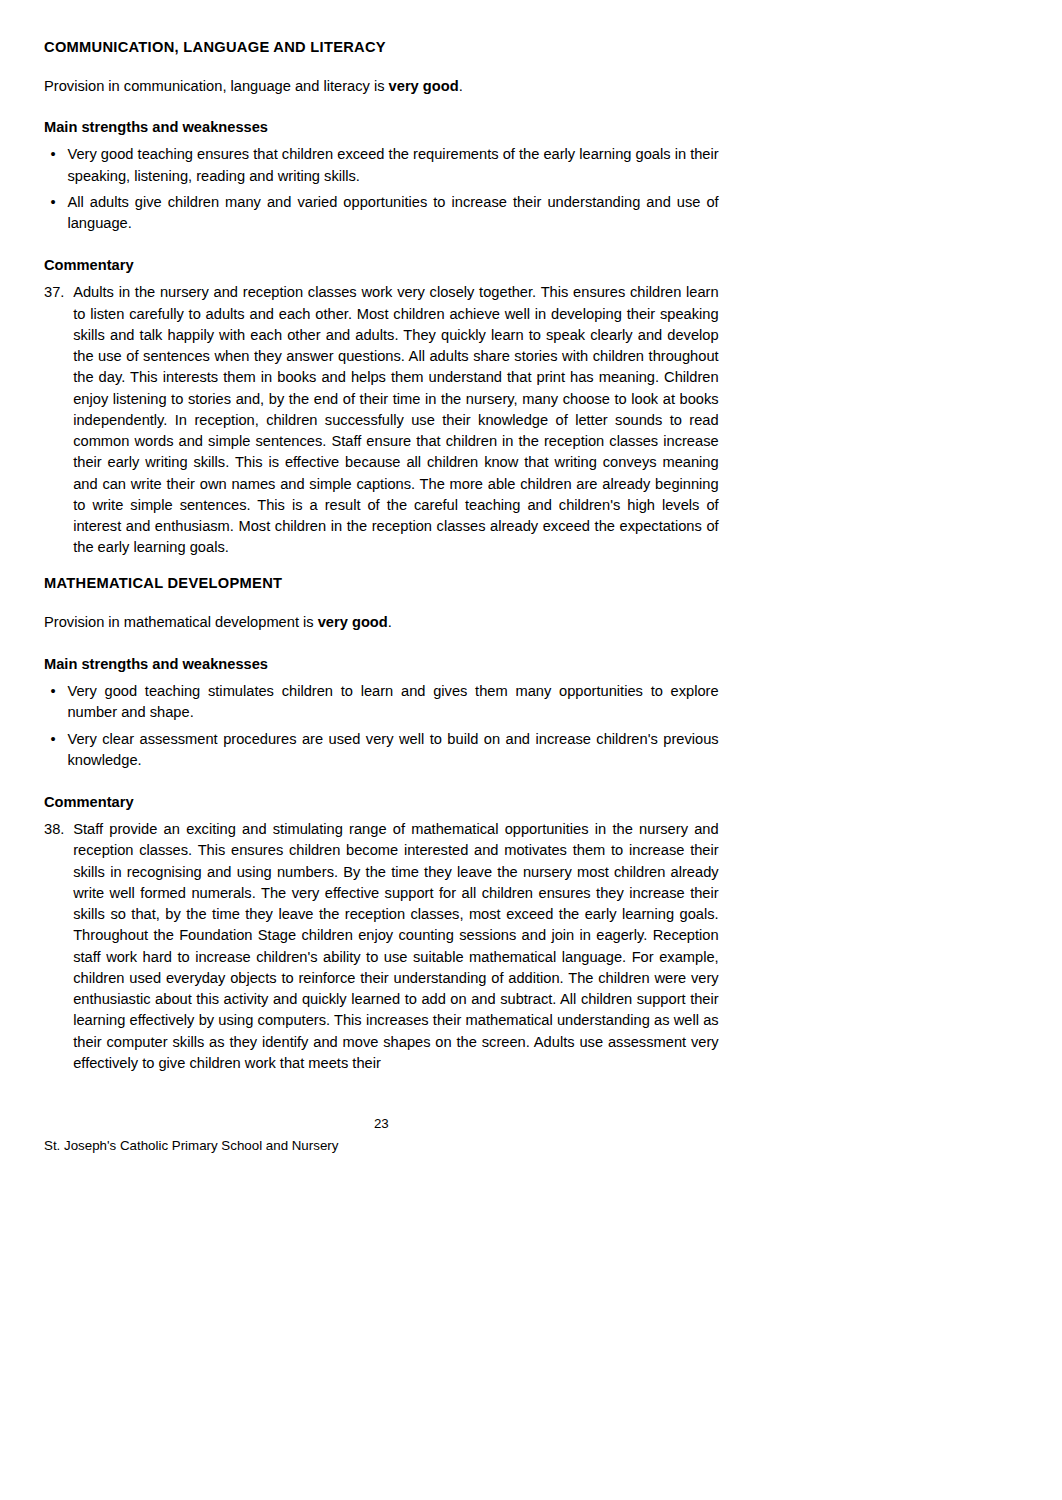COMMUNICATION, LANGUAGE AND LITERACY
Provision in communication, language and literacy is very good.
Main strengths and weaknesses
Very good teaching ensures that children exceed the requirements of the early learning goals in their speaking, listening, reading and writing skills.
All adults give children many and varied opportunities to increase their understanding and use of language.
Commentary
37.
Adults in the nursery and reception classes work very closely together. This ensures children learn to listen carefully to adults and each other. Most children achieve well in developing their speaking skills and talk happily with each other and adults. They quickly learn to speak clearly and develop the use of sentences when they answer questions. All adults share stories with children throughout the day. This interests them in books and helps them understand that print has meaning. Children enjoy listening to stories and, by the end of their time in the nursery, many choose to look at books independently. In reception, children successfully use their knowledge of letter sounds to read common words and simple sentences. Staff ensure that children in the reception classes increase their early writing skills. This is effective because all children know that writing conveys meaning and can write their own names and simple captions. The more able children are already beginning to write simple sentences. This is a result of the careful teaching and children's high levels of interest and enthusiasm. Most children in the reception classes already exceed the expectations of the early learning goals.
MATHEMATICAL DEVELOPMENT
Provision in mathematical development is very good.
Main strengths and weaknesses
Very good teaching stimulates children to learn and gives them many opportunities to explore number and shape.
Very clear assessment procedures are used very well to build on and increase children's previous knowledge.
Commentary
38.
Staff provide an exciting and stimulating range of mathematical opportunities in the nursery and reception classes. This ensures children become interested and motivates them to increase their skills in recognising and using numbers. By the time they leave the nursery most children already write well formed numerals. The very effective support for all children ensures they increase their skills so that, by the time they leave the reception classes, most exceed the early learning goals. Throughout the Foundation Stage children enjoy counting sessions and join in eagerly. Reception staff work hard to increase children's ability to use suitable mathematical language. For example, children used everyday objects to reinforce their understanding of addition. The children were very enthusiastic about this activity and quickly learned to add on and subtract. All children support their learning effectively by using computers. This increases their mathematical understanding as well as their computer skills as they identify and move shapes on the screen. Adults use assessment very effectively to give children work that meets their
23
St. Joseph's Catholic Primary School and Nursery